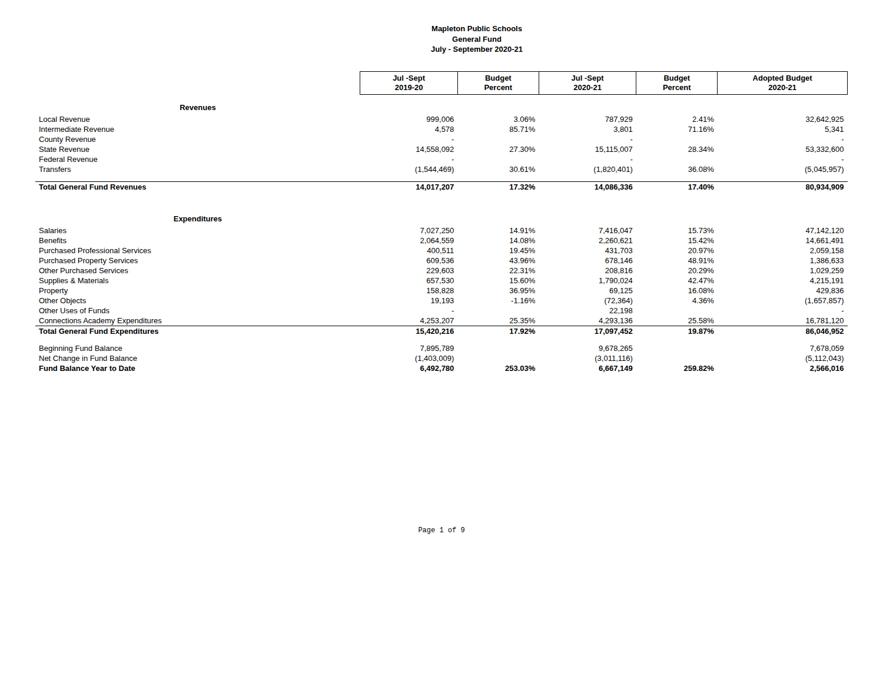Mapleton Public Schools
General Fund
July - September 2020-21
| | Jul -Sept 2019-20 | Budget Percent | Jul -Sept 2020-21 | Budget Percent | Adopted Budget 2020-21 |
| --- | --- | --- | --- | --- | --- |
| Revenues | |
| Local Revenue | 999,006 | 3.06% | 787,929 | 2.41% | 32,642,925 |
| Intermediate Revenue | 4,578 | 85.71% | 3,801 | 71.16% | 5,341 |
| County Revenue | - | | - | | - |
| State Revenue | 14,558,092 | 27.30% | 15,115,007 | 28.34% | 53,332,600 |
| Federal Revenue | - | | - | | - |
| Transfers | (1,544,469) | 30.61% | (1,820,401) | 36.08% | (5,045,957) |
| Total General Fund Revenues | 14,017,207 | 17.32% | 14,086,336 | 17.40% | 80,934,909 |
| Expenditures | |
| Salaries | 7,027,250 | 14.91% | 7,416,047 | 15.73% | 47,142,120 |
| Benefits | 2,064,559 | 14.08% | 2,260,621 | 15.42% | 14,661,491 |
| Purchased Professional Services | 400,511 | 19.45% | 431,703 | 20.97% | 2,059,158 |
| Purchased Property Services | 609,536 | 43.96% | 678,146 | 48.91% | 1,386,633 |
| Other Purchased Services | 229,603 | 22.31% | 208,816 | 20.29% | 1,029,259 |
| Supplies & Materials | 657,530 | 15.60% | 1,790,024 | 42.47% | 4,215,191 |
| Property | 158,828 | 36.95% | 69,125 | 16.08% | 429,836 |
| Other Objects | 19,193 | -1.16% | (72,364) | 4.36% | (1,657,857) |
| Other Uses of Funds | - | | 22,198 | | - |
| Connections Academy Expenditures | 4,253,207 | 25.35% | 4,293,136 | 25.58% | 16,781,120 |
| Total General Fund Expenditures | 15,420,216 | 17.92% | 17,097,452 | 19.87% | 86,046,952 |
| Beginning Fund Balance | 7,895,789 | | 9,678,265 | | 7,678,059 |
| Net Change in Fund Balance | (1,403,009) | | (3,011,116) | | (5,112,043) |
| Fund Balance Year to Date | 6,492,780 | 253.03% | 6,667,149 | 259.82% | 2,566,016 |
Page 1 of 9